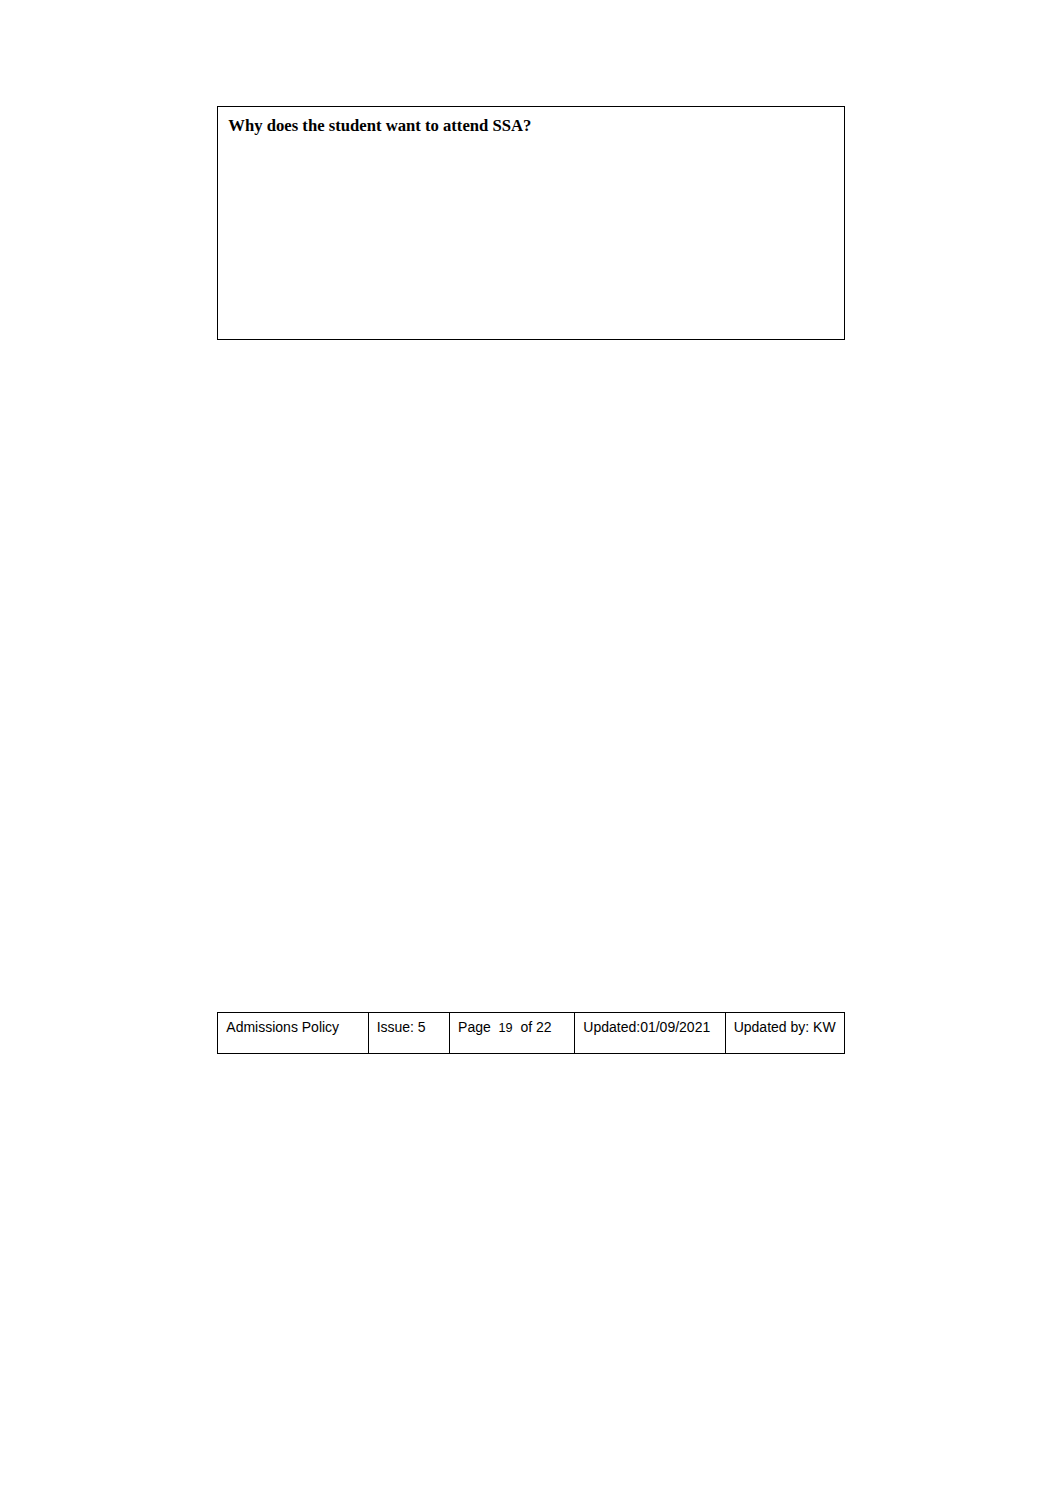Why does the student want to attend SSA?
| Admissions Policy | Issue: 5 | Page 19 of 22 | Updated:01/09/2021 | Updated by: KW |